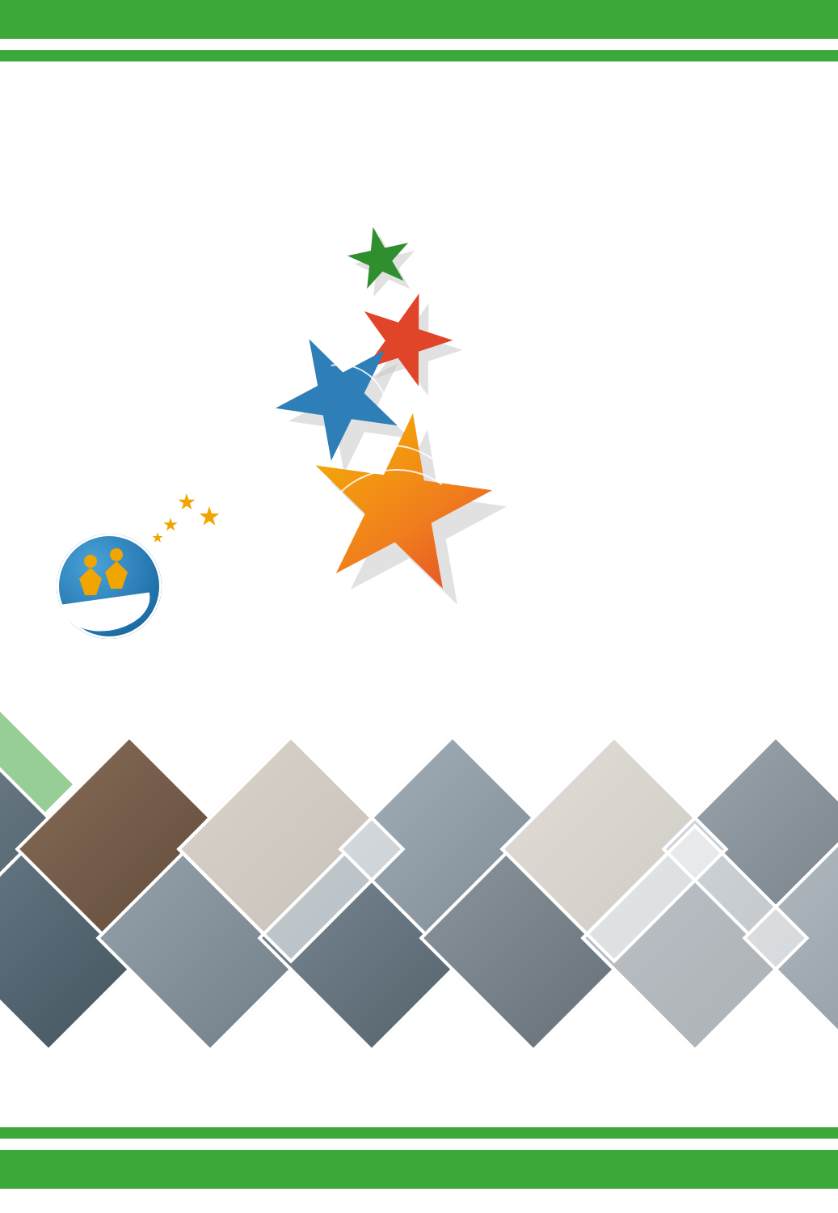Cover page. No text content present.